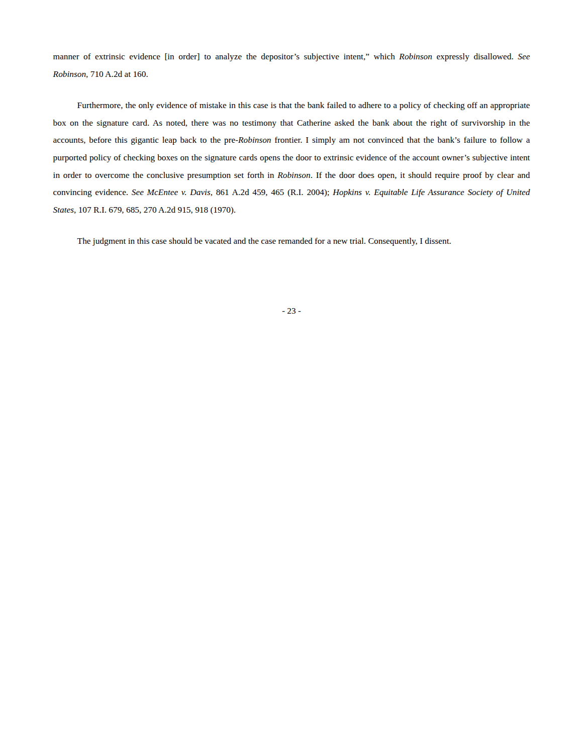manner of extrinsic evidence [in order] to analyze the depositor’s subjective intent,” which Robinson expressly disallowed. See Robinson, 710 A.2d at 160.
Furthermore, the only evidence of mistake in this case is that the bank failed to adhere to a policy of checking off an appropriate box on the signature card. As noted, there was no testimony that Catherine asked the bank about the right of survivorship in the accounts, before this gigantic leap back to the pre-Robinson frontier. I simply am not convinced that the bank’s failure to follow a purported policy of checking boxes on the signature cards opens the door to extrinsic evidence of the account owner’s subjective intent in order to overcome the conclusive presumption set forth in Robinson. If the door does open, it should require proof by clear and convincing evidence. See McEntee v. Davis, 861 A.2d 459, 465 (R.I. 2004); Hopkins v. Equitable Life Assurance Society of United States, 107 R.I. 679, 685, 270 A.2d 915, 918 (1970).
The judgment in this case should be vacated and the case remanded for a new trial. Consequently, I dissent.
- 23 -